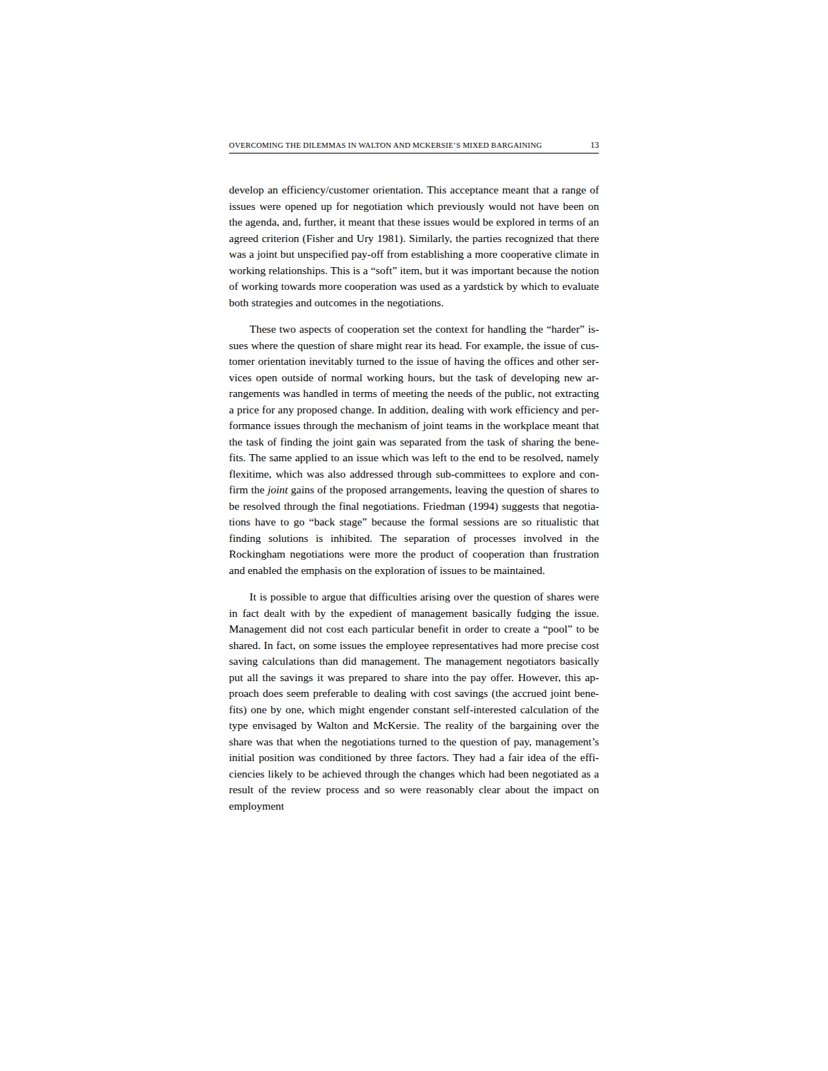Overcoming the Dilemmas in Walton and McKersie’s Mixed Bargaining 13
develop an efficiency/customer orientation. This acceptance meant that a range of issues were opened up for negotiation which previously would not have been on the agenda, and, further, it meant that these issues would be explored in terms of an agreed criterion (Fisher and Ury 1981). Similarly, the parties recognized that there was a joint but unspecified pay-off from establishing a more cooperative climate in working relationships. This is a “soft” item, but it was important because the notion of working towards more cooperation was used as a yardstick by which to evaluate both strategies and outcomes in the negotiations.
These two aspects of cooperation set the context for handling the “harder” issues where the question of share might rear its head. For example, the issue of customer orientation inevitably turned to the issue of having the offices and other services open outside of normal working hours, but the task of developing new arrangements was handled in terms of meeting the needs of the public, not extracting a price for any proposed change. In addition, dealing with work efficiency and performance issues through the mechanism of joint teams in the workplace meant that the task of finding the joint gain was separated from the task of sharing the benefits. The same applied to an issue which was left to the end to be resolved, namely flexitime, which was also addressed through sub-committees to explore and confirm the joint gains of the proposed arrangements, leaving the question of shares to be resolved through the final negotiations. Friedman (1994) suggests that negotiations have to go “back stage” because the formal sessions are so ritualistic that finding solutions is inhibited. The separation of processes involved in the Rockingham negotiations were more the product of cooperation than frustration and enabled the emphasis on the exploration of issues to be maintained.
It is possible to argue that difficulties arising over the question of shares were in fact dealt with by the expedient of management basically fudging the issue. Management did not cost each particular benefit in order to create a “pool” to be shared. In fact, on some issues the employee representatives had more precise cost saving calculations than did management. The management negotiators basically put all the savings it was prepared to share into the pay offer. However, this approach does seem preferable to dealing with cost savings (the accrued joint benefits) one by one, which might engender constant self-interested calculation of the type envisaged by Walton and McKersie. The reality of the bargaining over the share was that when the negotiations turned to the question of pay, management’s initial position was conditioned by three factors. They had a fair idea of the efficiencies likely to be achieved through the changes which had been negotiated as a result of the review process and so were reasonably clear about the impact on employment